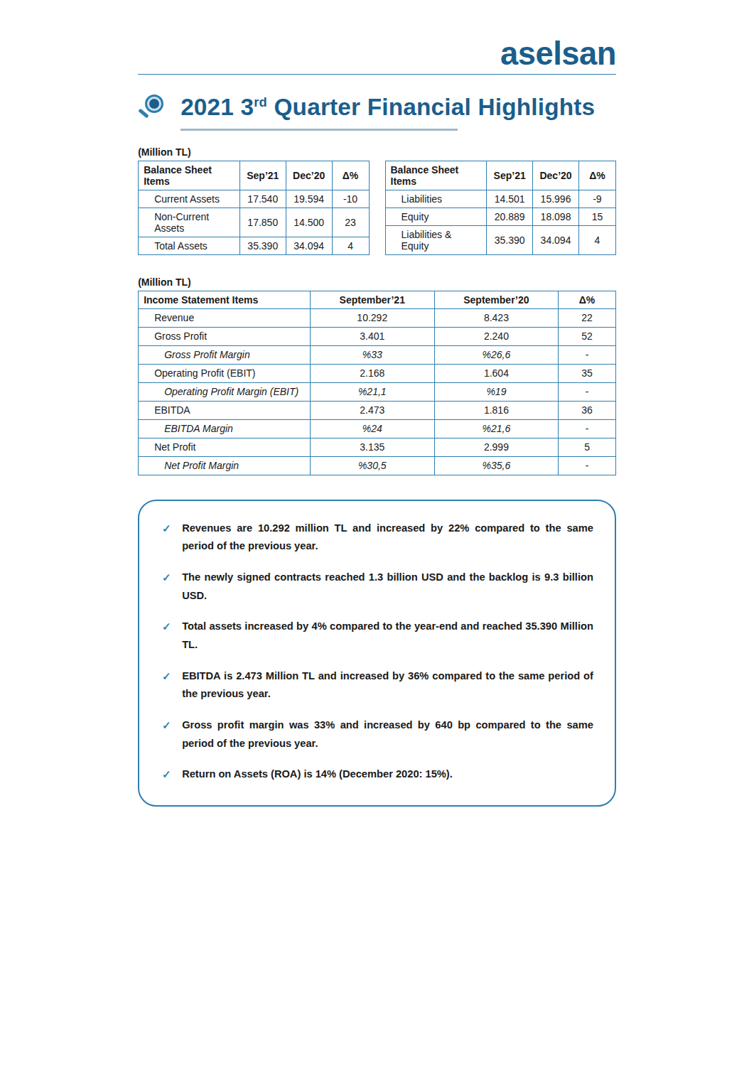aselsan
2021 3rd Quarter Financial Highlights
(Million TL)
| Balance Sheet Items | Sep’21 | Dec’20 | Δ% |
| --- | --- | --- | --- |
| Current Assets | 17.540 | 19.594 | -10 |
| Non-Current Assets | 17.850 | 14.500 | 23 |
| Total Assets | 35.390 | 34.094 | 4 |
| Balance Sheet Items | Sep’21 | Dec’20 | Δ% |
| --- | --- | --- | --- |
| Liabilities | 14.501 | 15.996 | -9 |
| Equity | 20.889 | 18.098 | 15 |
| Liabilities & Equity | 35.390 | 34.094 | 4 |
(Million TL)
| Income Statement Items | September’21 | September’20 | Δ% |
| --- | --- | --- | --- |
| Revenue | 10.292 | 8.423 | 22 |
| Gross Profit | 3.401 | 2.240 | 52 |
| Gross Profit Margin | %33 | %26,6 | - |
| Operating Profit (EBIT) | 2.168 | 1.604 | 35 |
| Operating Profit Margin (EBIT) | %21,1 | %19 | - |
| EBITDA | 2.473 | 1.816 | 36 |
| EBITDA Margin | %24 | %21,6 | - |
| Net Profit | 3.135 | 2.999 | 5 |
| Net Profit Margin | %30,5 | %35,6 | - |
Revenues are 10.292 million TL and increased by 22% compared to the same period of the previous year.
The newly signed contracts reached 1.3 billion USD and the backlog is 9.3 billion USD.
Total assets increased by 4% compared to the year-end and reached 35.390 Million TL.
EBITDA is 2.473 Million TL and increased by 36% compared to the same period of the previous year.
Gross profit margin was 33% and increased by 640 bp compared to the same period of the previous year.
Return on Assets (ROA) is 14% (December 2020: 15%).